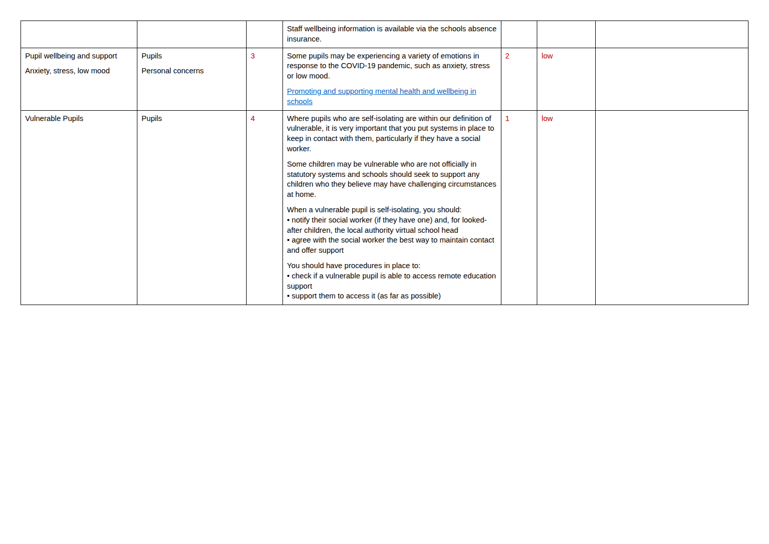| | | | Staff wellbeing information is available via the schools absence insurance. | | | |
| Pupil wellbeing and support Anxiety, stress, low mood | Pupils Personal concerns | 3 | Some pupils may be experiencing a variety of emotions in response to the COVID-19 pandemic, such as anxiety, stress or low mood. Promoting and supporting mental health and wellbeing in schools | 2 | low | |
| Vulnerable Pupils | Pupils | 4 | Where pupils who are self-isolating are within our definition of vulnerable, it is very important that you put systems in place to keep in contact with them, particularly if they have a social worker. Some children may be vulnerable who are not officially in statutory systems and schools should seek to support any children who they believe may have challenging circumstances at home. When a vulnerable pupil is self-isolating, you should: • notify their social worker (if they have one) and, for looked-after children, the local authority virtual school head • agree with the social worker the best way to maintain contact and offer support You should have procedures in place to: • check if a vulnerable pupil is able to access remote education support • support them to access it (as far as possible) | 1 | low | |